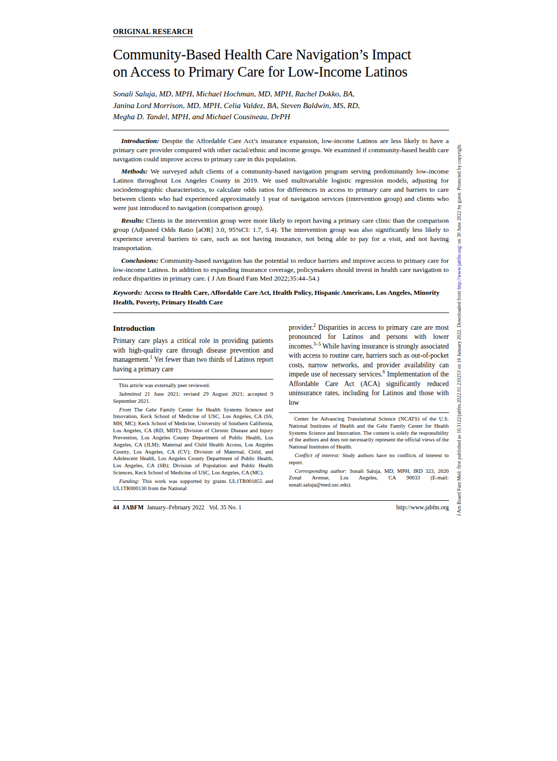J Am Board Fam Med: first published as 10.3122/jabfm.2022.01.210253 on 16 January 2022. Downloaded from http://www.jabfm.org/ on 30 June 2022 by guest. Protected by copyright.
ORIGINAL RESEARCH
Community-Based Health Care Navigation’s Impact
on Access to Primary Care for Low-Income Latinos
Sonali Saluja, MD, MPH, Michael Hochman, MD, MPH, Rachel Dokko, BA,
Janina Lord Morrison, MD, MPH, Celia Valdez, BA, Steven Baldwin, MS, RD,
Megha D. Tandel, MPH, and Michael Cousineau, DrPH
Introduction: Despite the Affordable Care Act’s insurance expansion, low-income Latinos are less likely to have a primary care provider compared with other racial/ethnic and income groups. We examined if community-based health care navigation could improve access to primary care in this population.
Methods: We surveyed adult clients of a community-based navigation program serving predominantly low-income Latinos throughout Los Angeles County in 2019. We used multivariable logistic regression models, adjusting for sociodemographic characteristics, to calculate odds ratios for differences in access to primary care and barriers to care between clients who had experienced approximately 1 year of navigation services (intervention group) and clients who were just introduced to navigation (comparison group).
Results: Clients in the intervention group were more likely to report having a primary care clinic than the comparison group (Adjusted Odds Ratio [aOR] 3.0, 95%CI: 1.7, 5.4). The intervention group was also significantly less likely to experience several barriers to care, such as not having insurance, not being able to pay for a visit, and not having transportation.
Conclusions: Community-based navigation has the potential to reduce barriers and improve access to primary care for low-income Latinos. In addition to expanding insurance coverage, policymakers should invest in health care navigation to reduce disparities in primary care. ( J Am Board Fam Med 2022;35:44–54.)
Keywords: Access to Health Care, Affordable Care Act, Health Policy, Hispanic Americans, Los Angeles, Minority Health, Poverty, Primary Health Care
Introduction
Primary care plays a critical role in providing patients with high-quality care through disease prevention and management.1 Yet fewer than two thirds of Latinos report having a primary care
This article was externally peer reviewed.
Submitted 21 June 2021; revised 29 August 2021; accepted 9 September 2021.
From The Gehr Family Center for Health Systems Science and Innovation, Keck School of Medicine of USC, Los Angeles, CA (SS, MH, MC); Keck School of Medicine, University of Southern California, Los Angeles, CA (RD, MDT); Division of Chronic Disease and Injury Prevention, Los Angeles County Department of Public Health, Los Angeles, CA (JLM); Maternal and Child Health Access, Los Angeles County, Los Angeles, CA (CV); Division of Maternal, Child, and Adolescent Health, Los Angeles County Department of Public Health, Los Angeles, CA (SB); Division of Population and Public Health Sciences, Keck School of Medicine of USC, Los Angeles, CA (MC).
Funding: This work was supported by grants UL1TR001855 and UL1TR000130 from the National
provider.2 Disparities in access to primary care are most pronounced for Latinos and persons with lower incomes.3–5 While having insurance is strongly associated with access to routine care, barriers such as out-of-pocket costs, narrow networks, and provider availability can impede use of necessary services.6 Implementation of the Affordable Care Act (ACA) significantly reduced uninsurance rates, including for Latinos and those with low
Center for Advancing Translational Science (NCATS) of the U.S. National Institutes of Health and the Gehr Family Center for Health Systems Science and Innovation. The content is solely the responsibility of the authors and does not necessarily represent the official views of the National Institutes of Health.
Conflict of interest: Study authors have no conflicts of interest to report.
Corresponding author: Sonali Saluja, MD, MPH, IRD 323, 2020 Zonal Avenue, Los Angeles, CA 90033 (E-mail: sonali.saluja@med.usc.edu).
44 JABFM January–February 2022 Vol. 35 No. 1
http://www.jabfm.org